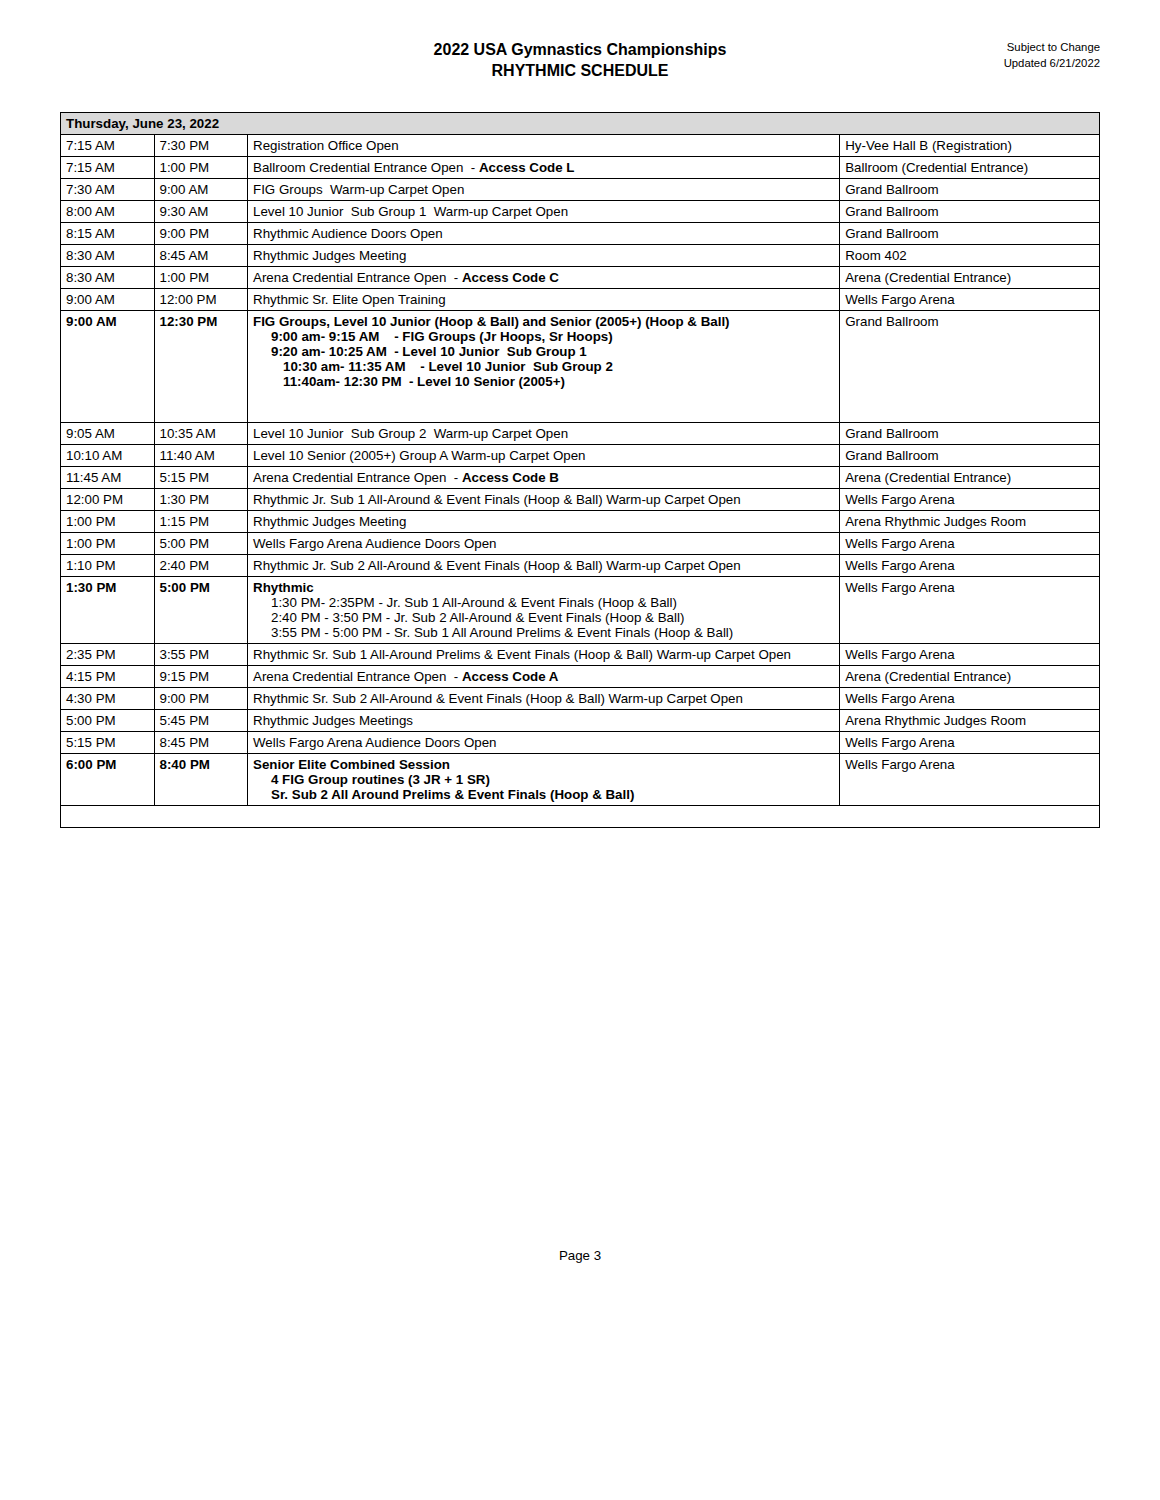Subject to Change
Updated 6/21/2022
2022 USA Gymnastics Championships
RHYTHMIC SCHEDULE
| Thursday, June 23, 2022 |
| 7:15 AM | 7:30 PM | Registration Office Open | Hy-Vee Hall B (Registration) |
| 7:15 AM | 1:00 PM | Ballroom Credential Entrance Open - Access Code L | Ballroom (Credential Entrance) |
| 7:30 AM | 9:00 AM | FIG Groups Warm-up Carpet Open | Grand Ballroom |
| 8:00 AM | 9:30 AM | Level 10 Junior Sub Group 1 Warm-up Carpet Open | Grand Ballroom |
| 8:15 AM | 9:00 PM | Rhythmic Audience Doors Open | Grand Ballroom |
| 8:30 AM | 8:45 AM | Rhythmic Judges Meeting | Room 402 |
| 8:30 AM | 1:00 PM | Arena Credential Entrance Open - Access Code C | Arena (Credential Entrance) |
| 9:00 AM | 12:00 PM | Rhythmic Sr. Elite Open Training | Wells Fargo Arena |
| 9:00 AM | 12:30 PM | FIG Groups, Level 10 Junior (Hoop & Ball) and Senior (2005+) (Hoop & Ball) 9:00 am- 9:15 AM - FIG Groups (Jr Hoops, Sr Hoops) 9:20 am- 10:25 AM - Level 10 Junior Sub Group 1 10:30 am- 11:35 AM - Level 10 Junior Sub Group 2 11:40am- 12:30 PM - Level 10 Senior (2005+) | Grand Ballroom |
| 9:05 AM | 10:35 AM | Level 10 Junior Sub Group 2 Warm-up Carpet Open | Grand Ballroom |
| 10:10 AM | 11:40 AM | Level 10 Senior (2005+) Group A Warm-up Carpet Open | Grand Ballroom |
| 11:45 AM | 5:15 PM | Arena Credential Entrance Open - Access Code B | Arena (Credential Entrance) |
| 12:00 PM | 1:30 PM | Rhythmic Jr. Sub 1 All-Around & Event Finals (Hoop & Ball) Warm-up Carpet Open | Wells Fargo Arena |
| 1:00 PM | 1:15 PM | Rhythmic Judges Meeting | Arena Rhythmic Judges Room |
| 1:00 PM | 5:00 PM | Wells Fargo Arena Audience Doors Open | Wells Fargo Arena |
| 1:10 PM | 2:40 PM | Rhythmic Jr. Sub 2 All-Around & Event Finals (Hoop & Ball) Warm-up Carpet Open | Wells Fargo Arena |
| 1:30 PM | 5:00 PM | Rhythmic 1:30 PM- 2:35PM - Jr. Sub 1 All-Around & Event Finals (Hoop & Ball) 2:40 PM - 3:50 PM - Jr. Sub 2 All-Around & Event Finals (Hoop & Ball) 3:55 PM - 5:00 PM - Sr. Sub 1 All Around Prelims & Event Finals (Hoop & Ball) | Wells Fargo Arena |
| 2:35 PM | 3:55 PM | Rhythmic Sr. Sub 1 All-Around Prelims & Event Finals (Hoop & Ball) Warm-up Carpet Open | Wells Fargo Arena |
| 4:15 PM | 9:15 PM | Arena Credential Entrance Open - Access Code A | Arena (Credential Entrance) |
| 4:30 PM | 9:00 PM | Rhythmic Sr. Sub 2 All-Around & Event Finals (Hoop & Ball) Warm-up Carpet Open | Wells Fargo Arena |
| 5:00 PM | 5:45 PM | Rhythmic Judges Meetings | Arena Rhythmic Judges Room |
| 5:15 PM | 8:45 PM | Wells Fargo Arena Audience Doors Open | Wells Fargo Arena |
| 6:00 PM | 8:40 PM | Senior Elite Combined Session 4 FIG Group routines (3 JR + 1 SR) Sr. Sub 2 All Around Prelims & Event Finals (Hoop & Ball) | Wells Fargo Arena |
Page 3